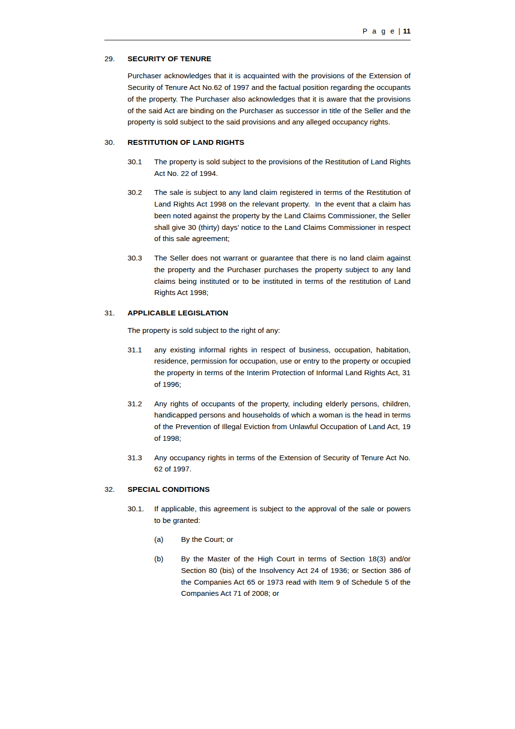P a g e | 11
29.
SECURITY OF TENURE
Purchaser acknowledges that it is acquainted with the provisions of the Extension of Security of Tenure Act No.62 of 1997 and the factual position regarding the occupants of the property. The Purchaser also acknowledges that it is aware that the provisions of the said Act are binding on the Purchaser as successor in title of the Seller and the property is sold subject to the said provisions and any alleged occupancy rights.
30.
RESTITUTION OF LAND RIGHTS
30.1
The property is sold subject to the provisions of the Restitution of Land Rights Act No. 22 of 1994.
30.2
The sale is subject to any land claim registered in terms of the Restitution of Land Rights Act 1998 on the relevant property. In the event that a claim has been noted against the property by the Land Claims Commissioner, the Seller shall give 30 (thirty) days’ notice to the Land Claims Commissioner in respect of this sale agreement;
30.3
The Seller does not warrant or guarantee that there is no land claim against the property and the Purchaser purchases the property subject to any land claims being instituted or to be instituted in terms of the restitution of Land Rights Act 1998;
31.
APPLICABLE LEGISLATION
The property is sold subject to the right of any:
31.1
any existing informal rights in respect of business, occupation, habitation, residence, permission for occupation, use or entry to the property or occupied the property in terms of the Interim Protection of Informal Land Rights Act, 31 of 1996;
31.2
Any rights of occupants of the property, including elderly persons, children, handicapped persons and households of which a woman is the head in terms of the Prevention of Illegal Eviction from Unlawful Occupation of Land Act, 19 of 1998;
31.3
Any occupancy rights in terms of the Extension of Security of Tenure Act No. 62 of 1997.
32.
SPECIAL CONDITIONS
30.1.
If applicable, this agreement is subject to the approval of the sale or powers to be granted:
(a)
By the Court; or
(b)
By the Master of the High Court in terms of Section 18(3) and/or Section 80 (bis) of the Insolvency Act 24 of 1936; or Section 386 of the Companies Act 65 or 1973 read with Item 9 of Schedule 5 of the Companies Act 71 of 2008; or